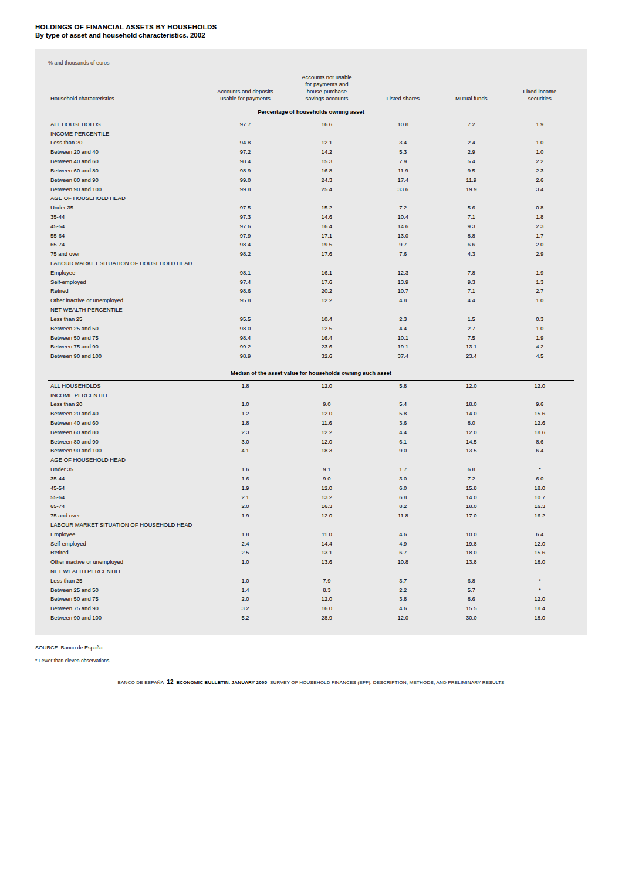Holdings of financial assets by households
By type of asset and household characteristics. 2002
% and thousands of euros
| Household characteristics | Accounts and deposits usable for payments | Accounts not usable for payments and house-purchase savings accounts | Listed shares | Mutual funds | Fixed-income securities |
| --- | --- | --- | --- | --- | --- |
| Percentage of households owning asset |
| ALL HOUSEHOLDS | 97.7 | 16.6 | 10.8 | 7.2 | 1.9 |
| INCOME PERCENTILE | | | | | |
| Less than 20 | 94.8 | 12.1 | 3.4 | 2.4 | 1.0 |
| Between 20 and 40 | 97.2 | 14.2 | 5.3 | 2.9 | 1.0 |
| Between 40 and 60 | 98.4 | 15.3 | 7.9 | 5.4 | 2.2 |
| Between 60 and 80 | 98.9 | 16.8 | 11.9 | 9.5 | 2.3 |
| Between 80 and 90 | 99.0 | 24.3 | 17.4 | 11.9 | 2.6 |
| Between 90 and 100 | 99.8 | 25.4 | 33.6 | 19.9 | 3.4 |
| AGE OF HOUSEHOLD HEAD | | | | | |
| Under 35 | 97.5 | 15.2 | 7.2 | 5.6 | 0.8 |
| 35-44 | 97.3 | 14.6 | 10.4 | 7.1 | 1.8 |
| 45-54 | 97.6 | 16.4 | 14.6 | 9.3 | 2.3 |
| 55-64 | 97.9 | 17.1 | 13.0 | 8.8 | 1.7 |
| 65-74 | 98.4 | 19.5 | 9.7 | 6.6 | 2.0 |
| 75 and over | 98.2 | 17.6 | 7.6 | 4.3 | 2.9 |
| LABOUR MARKET SITUATION OF HOUSEHOLD HEAD | | | | | |
| Employee | 98.1 | 16.1 | 12.3 | 7.8 | 1.9 |
| Self-employed | 97.4 | 17.6 | 13.9 | 9.3 | 1.3 |
| Retired | 98.6 | 20.2 | 10.7 | 7.1 | 2.7 |
| Other inactive or unemployed | 95.8 | 12.2 | 4.8 | 4.4 | 1.0 |
| NET WEALTH PERCENTILE | | | | | |
| Less than 25 | 95.5 | 10.4 | 2.3 | 1.5 | 0.3 |
| Between 25 and 50 | 98.0 | 12.5 | 4.4 | 2.7 | 1.0 |
| Between 50 and 75 | 98.4 | 16.4 | 10.1 | 7.5 | 1.9 |
| Between 75 and 90 | 99.2 | 23.6 | 19.1 | 13.1 | 4.2 |
| Between 90 and 100 | 98.9 | 32.6 | 37.4 | 23.4 | 4.5 |
| Median of the asset value for households owning such asset |
| ALL HOUSEHOLDS | 1.8 | 12.0 | 5.8 | 12.0 | 12.0 |
| INCOME PERCENTILE | | | | | |
| Less than 20 | 1.0 | 9.0 | 5.4 | 18.0 | 9.6 |
| Between 20 and 40 | 1.2 | 12.0 | 5.8 | 14.0 | 15.6 |
| Between 40 and 60 | 1.8 | 11.6 | 3.6 | 8.0 | 12.6 |
| Between 60 and 80 | 2.3 | 12.2 | 4.4 | 12.0 | 18.6 |
| Between 80 and 90 | 3.0 | 12.0 | 6.1 | 14.5 | 8.6 |
| Between 90 and 100 | 4.1 | 18.3 | 9.0 | 13.5 | 6.4 |
| AGE OF HOUSEHOLD HEAD | | | | | |
| Under 35 | 1.6 | 9.1 | 1.7 | 6.8 | * |
| 35-44 | 1.6 | 9.0 | 3.0 | 7.2 | 6.0 |
| 45-54 | 1.9 | 12.0 | 6.0 | 15.8 | 18.0 |
| 55-64 | 2.1 | 13.2 | 6.8 | 14.0 | 10.7 |
| 65-74 | 2.0 | 16.3 | 8.2 | 18.0 | 16.3 |
| 75 and over | 1.9 | 12.0 | 11.8 | 17.0 | 16.2 |
| LABOUR MARKET SITUATION OF HOUSEHOLD HEAD | | | | | |
| Employee | 1.8 | 11.0 | 4.6 | 10.0 | 6.4 |
| Self-employed | 2.4 | 14.4 | 4.9 | 19.8 | 12.0 |
| Retired | 2.5 | 13.1 | 6.7 | 18.0 | 15.6 |
| Other inactive or unemployed | 1.0 | 13.6 | 10.8 | 13.8 | 18.0 |
| NET WEALTH PERCENTILE | | | | | |
| Less than 25 | 1.0 | 7.9 | 3.7 | 6.8 | * |
| Between 25 and 50 | 1.4 | 8.3 | 2.2 | 5.7 | * |
| Between 50 and 75 | 2.0 | 12.0 | 3.8 | 8.6 | 12.0 |
| Between 75 and 90 | 3.2 | 16.0 | 4.6 | 15.5 | 18.4 |
| Between 90 and 100 | 5.2 | 28.9 | 12.0 | 30.0 | 18.0 |
SOURCE: Banco de España.
* Fewer than eleven observations.
BANCO DE ESPAÑA 12 ECONOMIC BULLETIN. JANUARY 2005 SURVEY OF HOUSEHOLD FINANCES (EFF): DESCRIPTION, METHODS, AND PRELIMINARY RESULTS